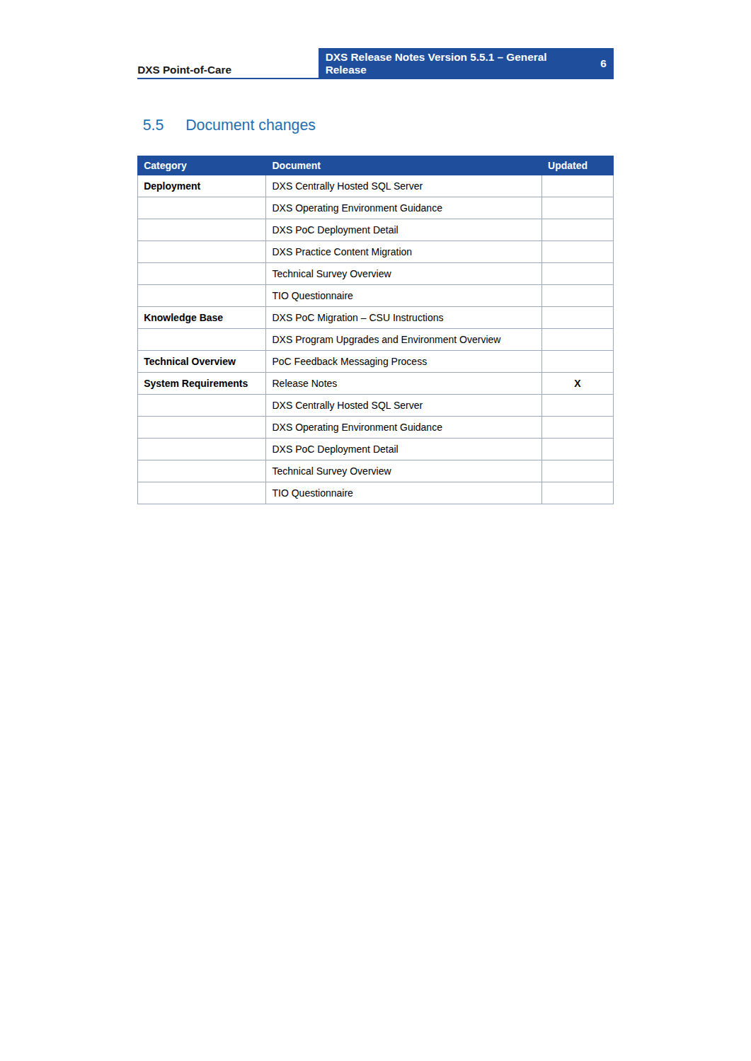DXS Point-of-Care
DXS Release Notes Version 5.5.1 – General Release 6
5.5 Document changes
| Category | Document | Updated |
| --- | --- | --- |
| Deployment | DXS Centrally Hosted SQL Server | |
| | DXS Operating Environment Guidance | |
| | DXS PoC Deployment Detail | |
| | DXS Practice Content Migration | |
| | Technical Survey Overview | |
| | TIO Questionnaire | |
| Knowledge Base | DXS PoC Migration – CSU Instructions | |
| | DXS Program Upgrades and Environment Overview | |
| Technical Overview | PoC Feedback Messaging Process | |
| System Requirements | Release Notes | X |
| | DXS Centrally Hosted SQL Server | |
| | DXS Operating Environment Guidance | |
| | DXS PoC Deployment Detail | |
| | Technical Survey Overview | |
| | TIO Questionnaire | |